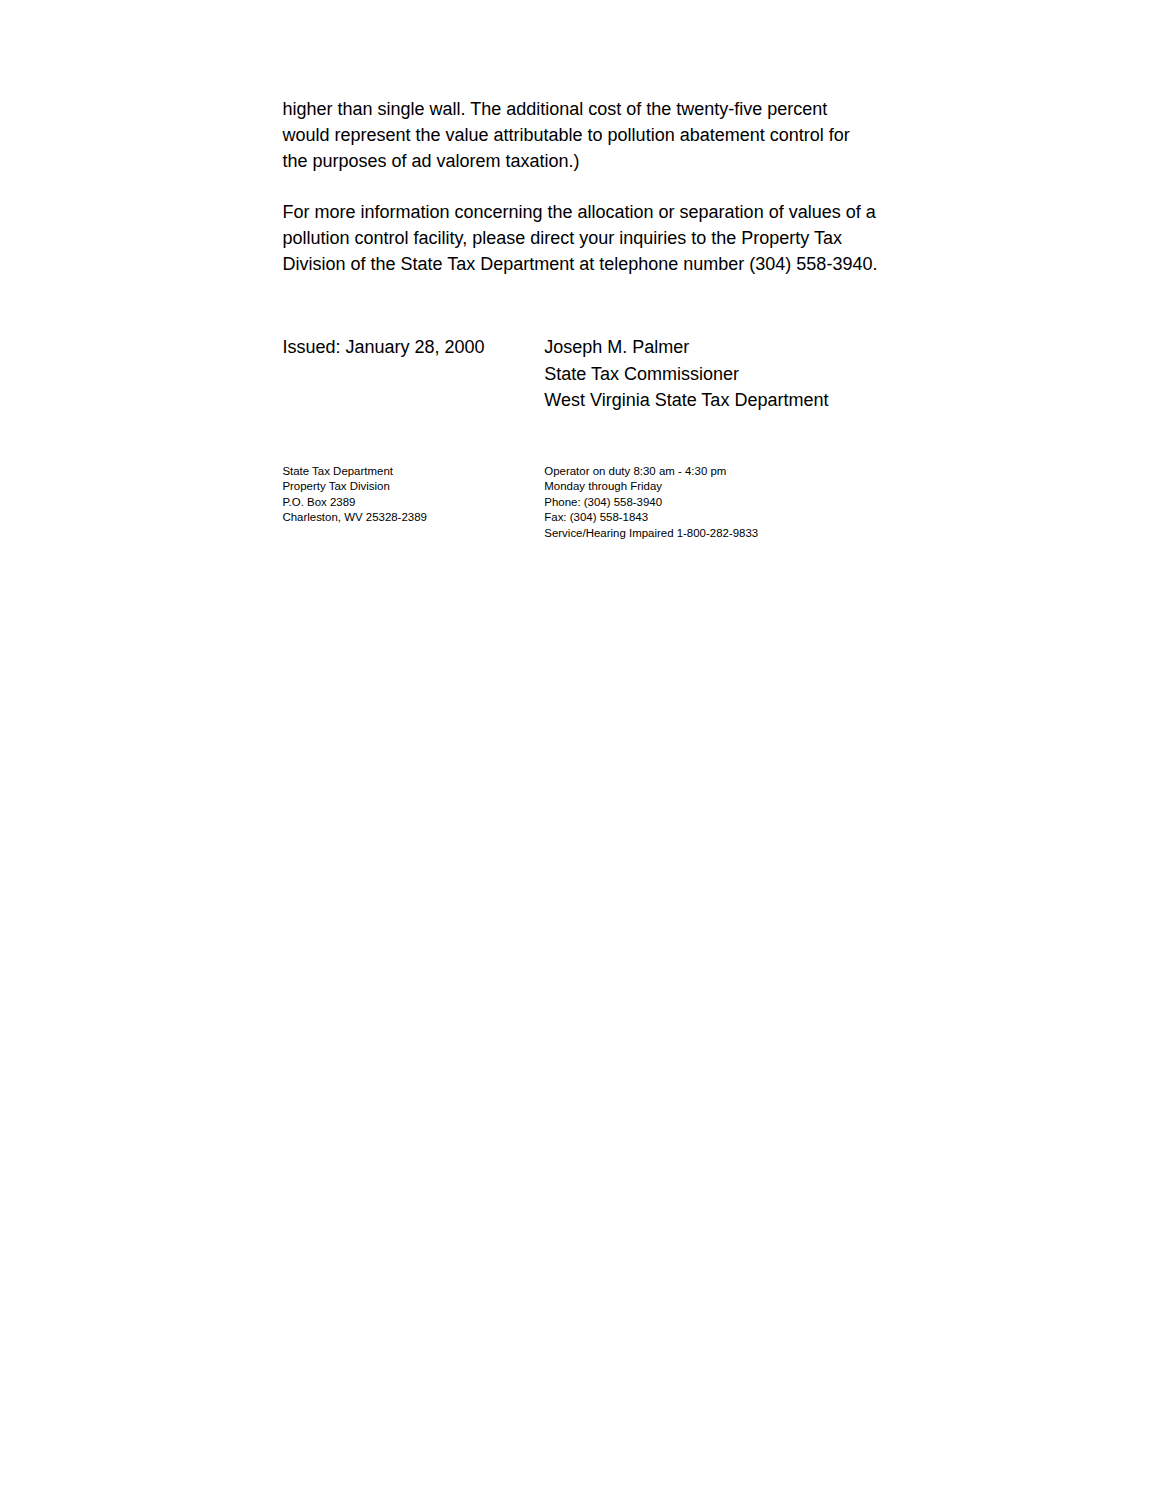higher than single wall. The additional cost of the twenty-five percent would represent the value attributable to pollution abatement control for the purposes of ad valorem taxation.)
For more information concerning the allocation or separation of values of a pollution control facility, please direct your inquiries to the Property Tax Division of the State Tax Department at telephone number (304) 558-3940.
Issued: January 28, 2000
Joseph M. Palmer
State Tax Commissioner
West Virginia State Tax Department
State Tax Department
Property Tax Division
P.O. Box 2389
Charleston, WV 25328-2389
Operator on duty 8:30 am - 4:30 pm
Monday through Friday
Phone: (304) 558-3940
Fax: (304) 558-1843
Service/Hearing Impaired 1-800-282-9833